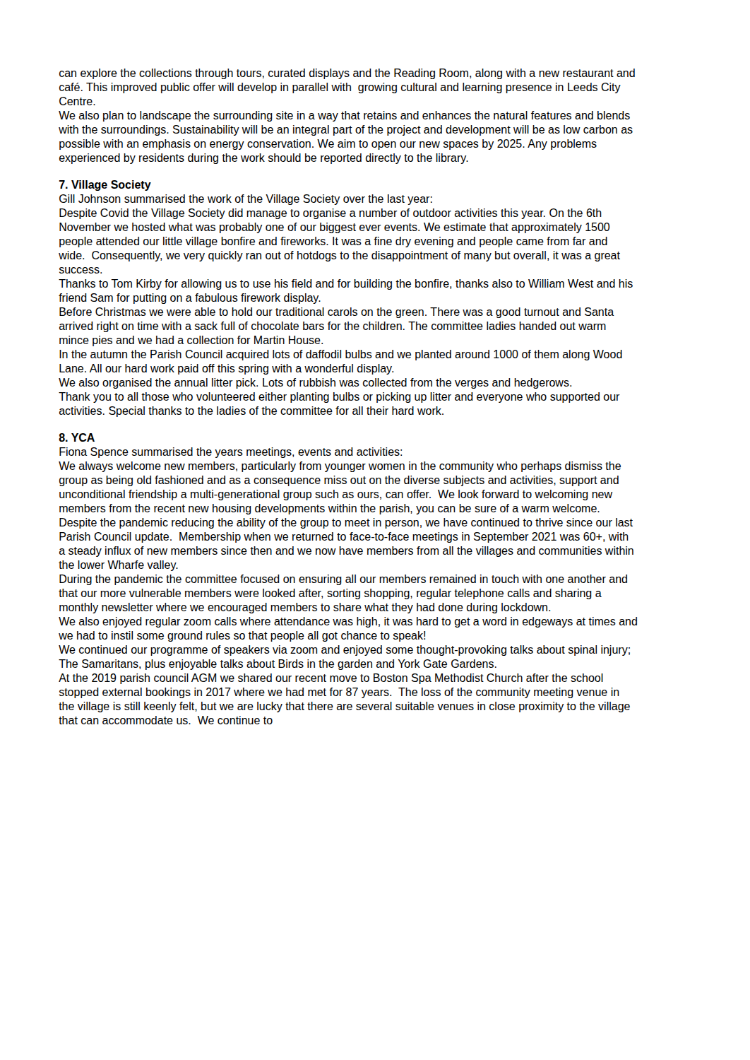can explore the collections through tours, curated displays and the Reading Room, along with a new restaurant and café. This improved public offer will develop in parallel with growing cultural and learning presence in Leeds City Centre.
We also plan to landscape the surrounding site in a way that retains and enhances the natural features and blends with the surroundings. Sustainability will be an integral part of the project and development will be as low carbon as possible with an emphasis on energy conservation. We aim to open our new spaces by 2025. Any problems experienced by residents during the work should be reported directly to the library.
7. Village Society
Gill Johnson summarised the work of the Village Society over the last year:
Despite Covid the Village Society did manage to organise a number of outdoor activities this year. On the 6th November we hosted what was probably one of our biggest ever events. We estimate that approximately 1500 people attended our little village bonfire and fireworks. It was a fine dry evening and people came from far and wide. Consequently, we very quickly ran out of hotdogs to the disappointment of many but overall, it was a great success.
Thanks to Tom Kirby for allowing us to use his field and for building the bonfire, thanks also to William West and his friend Sam for putting on a fabulous firework display.
Before Christmas we were able to hold our traditional carols on the green. There was a good turnout and Santa arrived right on time with a sack full of chocolate bars for the children. The committee ladies handed out warm mince pies and we had a collection for Martin House.
In the autumn the Parish Council acquired lots of daffodil bulbs and we planted around 1000 of them along Wood Lane. All our hard work paid off this spring with a wonderful display.
We also organised the annual litter pick. Lots of rubbish was collected from the verges and hedgerows.
Thank you to all those who volunteered either planting bulbs or picking up litter and everyone who supported our activities. Special thanks to the ladies of the committee for all their hard work.
8. YCA
Fiona Spence summarised the years meetings, events and activities:
We always welcome new members, particularly from younger women in the community who perhaps dismiss the group as being old fashioned and as a consequence miss out on the diverse subjects and activities, support and unconditional friendship a multi-generational group such as ours, can offer. We look forward to welcoming new members from the recent new housing developments within the parish, you can be sure of a warm welcome.
Despite the pandemic reducing the ability of the group to meet in person, we have continued to thrive since our last Parish Council update. Membership when we returned to face-to-face meetings in September 2021 was 60+, with a steady influx of new members since then and we now have members from all the villages and communities within the lower Wharfe valley.
During the pandemic the committee focused on ensuring all our members remained in touch with one another and that our more vulnerable members were looked after, sorting shopping, regular telephone calls and sharing a monthly newsletter where we encouraged members to share what they had done during lockdown.
We also enjoyed regular zoom calls where attendance was high, it was hard to get a word in edgeways at times and we had to instil some ground rules so that people all got chance to speak!
We continued our programme of speakers via zoom and enjoyed some thought-provoking talks about spinal injury; The Samaritans, plus enjoyable talks about Birds in the garden and York Gate Gardens.
At the 2019 parish council AGM we shared our recent move to Boston Spa Methodist Church after the school stopped external bookings in 2017 where we had met for 87 years. The loss of the community meeting venue in the village is still keenly felt, but we are lucky that there are several suitable venues in close proximity to the village that can accommodate us. We continue to